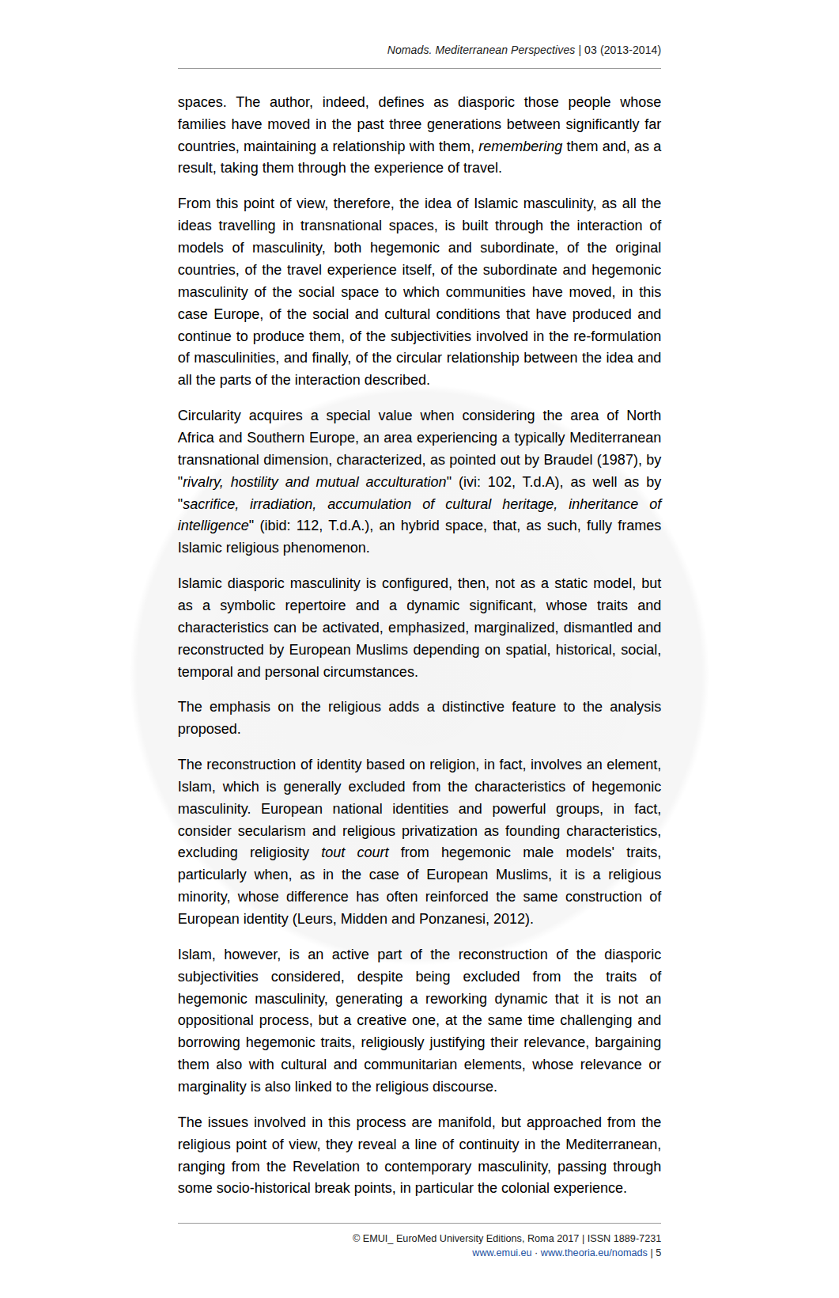Nomads. Mediterranean Perspectives | 03 (2013-2014)
spaces. The author, indeed, defines as diasporic those people whose families have moved in the past three generations between significantly far countries, maintaining a relationship with them, remembering them and, as a result, taking them through the experience of travel.
From this point of view, therefore, the idea of Islamic masculinity, as all the ideas travelling in transnational spaces, is built through the interaction of models of masculinity, both hegemonic and subordinate, of the original countries, of the travel experience itself, of the subordinate and hegemonic masculinity of the social space to which communities have moved, in this case Europe, of the social and cultural conditions that have produced and continue to produce them, of the subjectivities involved in the re-formulation of masculinities, and finally, of the circular relationship between the idea and all the parts of the interaction described.
Circularity acquires a special value when considering the area of North Africa and Southern Europe, an area experiencing a typically Mediterranean transnational dimension, characterized, as pointed out by Braudel (1987), by "rivalry, hostility and mutual acculturation" (ivi: 102, T.d.A), as well as by "sacrifice, irradiation, accumulation of cultural heritage, inheritance of intelligence" (ibid: 112, T.d.A.), an hybrid space, that, as such, fully frames Islamic religious phenomenon.
Islamic diasporic masculinity is configured, then, not as a static model, but as a symbolic repertoire and a dynamic significant, whose traits and characteristics can be activated, emphasized, marginalized, dismantled and reconstructed by European Muslims depending on spatial, historical, social, temporal and personal circumstances.
The emphasis on the religious adds a distinctive feature to the analysis proposed.
The reconstruction of identity based on religion, in fact, involves an element, Islam, which is generally excluded from the characteristics of hegemonic masculinity. European national identities and powerful groups, in fact, consider secularism and religious privatization as founding characteristics, excluding religiosity tout court from hegemonic male models' traits, particularly when, as in the case of European Muslims, it is a religious minority, whose difference has often reinforced the same construction of European identity (Leurs, Midden and Ponzanesi, 2012).
Islam, however, is an active part of the reconstruction of the diasporic subjectivities considered, despite being excluded from the traits of hegemonic masculinity, generating a reworking dynamic that it is not an oppositional process, but a creative one, at the same time challenging and borrowing hegemonic traits, religiously justifying their relevance, bargaining them also with cultural and communitarian elements, whose relevance or marginality is also linked to the religious discourse.
The issues involved in this process are manifold, but approached from the religious point of view, they reveal a line of continuity in the Mediterranean, ranging from the Revelation to contemporary masculinity, passing through some socio-historical break points, in particular the colonial experience.
© EMUI_ EuroMed University Editions, Roma 2017 | ISSN 1889-7231
www.emui.eu · www.theoria.eu/nomads | 5